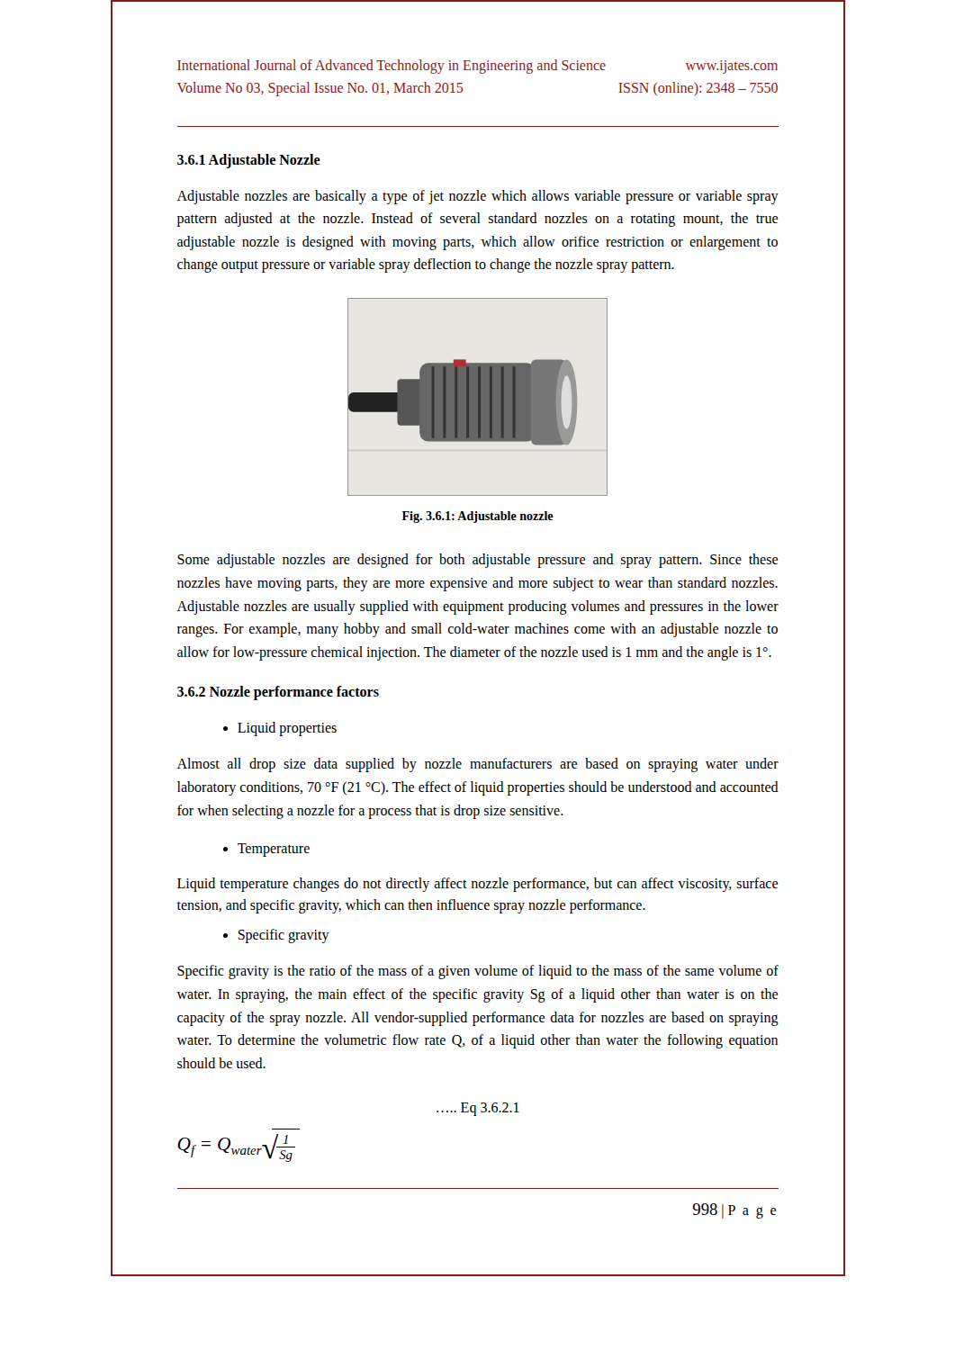International Journal of Advanced Technology in Engineering and Science www.ijates.com
Volume No 03, Special Issue No. 01, March 2015 ISSN (online): 2348 – 7550
3.6.1 Adjustable Nozzle
Adjustable nozzles are basically a type of jet nozzle which allows variable pressure or variable spray pattern adjusted at the nozzle. Instead of several standard nozzles on a rotating mount, the true adjustable nozzle is designed with moving parts, which allow orifice restriction or enlargement to change output pressure or variable spray deflection to change the nozzle spray pattern.
Fig. 3.6.1: Adjustable nozzle
Some adjustable nozzles are designed for both adjustable pressure and spray pattern. Since these nozzles have moving parts, they are more expensive and more subject to wear than standard nozzles. Adjustable nozzles are usually supplied with equipment producing volumes and pressures in the lower ranges. For example, many hobby and small cold-water machines come with an adjustable nozzle to allow for low-pressure chemical injection. The diameter of the nozzle used is 1 mm and the angle is 1°.
3.6.2 Nozzle performance factors
Liquid properties
Almost all drop size data supplied by nozzle manufacturers are based on spraying water under laboratory conditions, 70 °F (21 °C). The effect of liquid properties should be understood and accounted for when selecting a nozzle for a process that is drop size sensitive.
Temperature
Liquid temperature changes do not directly affect nozzle performance, but can affect viscosity, surface tension, and specific gravity, which can then influence spray nozzle performance.
Specific gravity
Specific gravity is the ratio of the mass of a given volume of liquid to the mass of the same volume of water. In spraying, the main effect of the specific gravity Sg of a liquid other than water is on the capacity of the spray nozzle. All vendor-supplied performance data for nozzles are based on spraying water. To determine the volumetric flow rate Q, of a liquid other than water the following equation should be used.
….. Eq 3.6.2.1
Qf = Qwater1 Sg
998 | P a g e